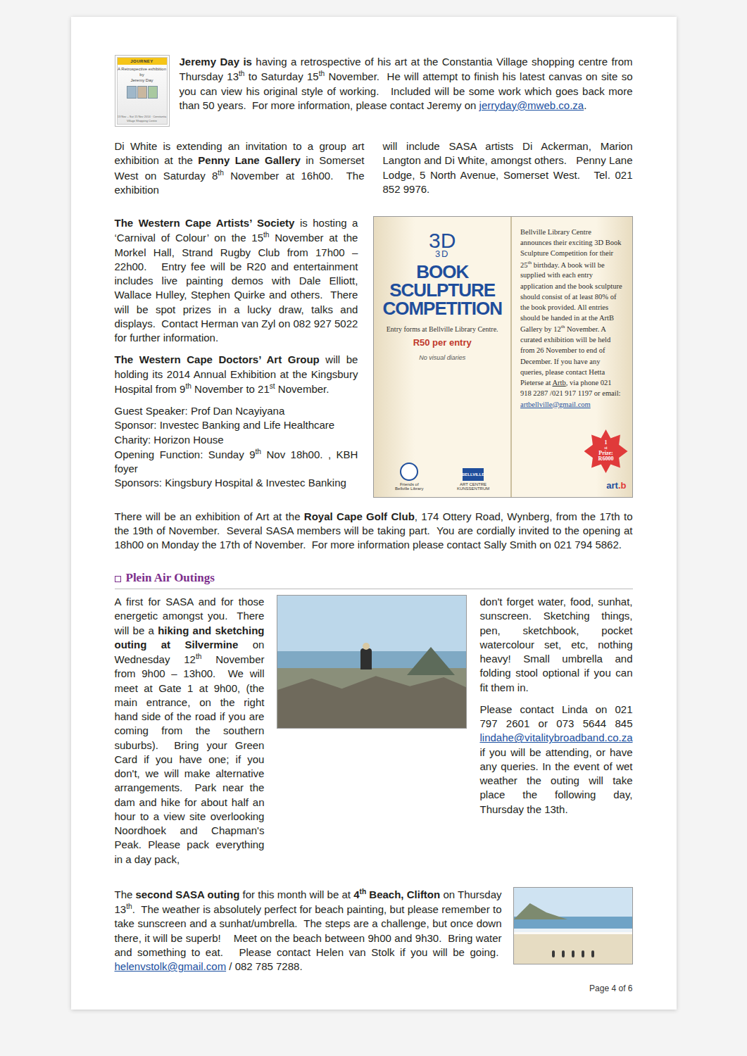JOURNEY
A Retrospective exhibition by
Jeremy Day
13 Nov – Sat 15 Nov 2014 · Constantia Village Shopping Centre
Jeremy Day is having a retrospective of his art at the Constantia Village shopping centre from Thursday 13th to Saturday 15th November. He will attempt to finish his latest canvas on site so you can view his original style of working. Included will be some work which goes back more than 50 years. For more information, please contact Jeremy on jerryday@mweb.co.za.
Di White is extending an invitation to a group art exhibition at the Penny Lane Gallery in Somerset West on Saturday 8th November at 16h00. The exhibition
will include SASA artists Di Ackerman, Marion Langton and Di White, amongst others. Penny Lane Lodge, 5 North Avenue, Somerset West. Tel. 021 852 9976.
The Western Cape Artists’ Society is hosting a ‘Carnival of Colour’ on the 15th November at the Morkel Hall, Strand Rugby Club from 17h00 – 22h00. Entry fee will be R20 and entertainment includes live painting demos with Dale Elliott, Wallace Hulley, Stephen Quirke and others. There will be spot prizes in a lucky draw, talks and displays. Contact Herman van Zyl on 082 927 5022 for further information.
The Western Cape Doctors’ Art Group will be holding its 2014 Annual Exhibition at the Kingsbury Hospital from 9th November to 21st November.
Guest Speaker: Prof Dan Ncayiyana
Sponsor: Investec Banking and Life Healthcare
Charity: Horizon House
Opening Function: Sunday 9th Nov 18h00. , KBH foyer
Sponsors: Kingsbury Hospital & Investec Banking
3D3D
BOOK SCULPTURE
COMPETITION
Entry forms at Bellville Library Centre.
R50 per entry
No visual diaries
Friends of
Bellville Library
BELLVILLE
ART CENTRE
KUNSSENTRUM
Bellville Library Centre announces their exciting 3D Book Sculpture Competition for their 25th birthday. A book will be supplied with each entry application and the book sculpture should consist of at least 80% of the book provided. All entries should be handed in at the ArtB Gallery by 12th November. A curated exhibition will be held from 26 November to end of December. If you have any queries, please contact Hetta Pieterse at Artb, via phone 021 918 2287 /021 917 1197 or email: artbellville@gmail.com
1st Prize:
R6000
art.b
There will be an exhibition of Art at the Royal Cape Golf Club, 174 Ottery Road, Wynberg, from the 17th to the 19th of November. Several SASA members will be taking part. You are cordially invited to the opening at 18h00 on Monday the 17th of November. For more information please contact Sally Smith on 021 794 5862.
Plein Air Outings
A first for SASA and for those energetic amongst you. There will be a hiking and sketching outing at Silvermine on Wednesday 12th November from 9h00 – 13h00. We will meet at Gate 1 at 9h00, (the main entrance, on the right hand side of the road if you are coming from the southern suburbs). Bring your Green Card if you have one; if you don't, we will make alternative arrangements. Park near the dam and hike for about half an hour to a view site overlooking Noordhoek and Chapman's Peak. Please pack everything in a day pack,
don't forget water, food, sunhat, sunscreen. Sketching things, pen, sketchbook, pocket watercolour set, etc, nothing heavy! Small umbrella and folding stool optional if you can fit them in.
Please contact Linda on 021 797 2601 or 073 5644 845 lindahe@vitalitybroadband.co.za if you will be attending, or have any queries. In the event of wet weather the outing will take place the following day, Thursday the 13th.
The second SASA outing for this month will be at 4th Beach, Clifton on Thursday 13th. The weather is absolutely perfect for beach painting, but please remember to take sunscreen and a sunhat/umbrella. The steps are a challenge, but once down there, it will be superb! Meet on the beach between 9h00 and 9h30. Bring water and something to eat. Please contact Helen van Stolk if you will be going. helenvstolk@gmail.com / 082 785 7288.
Page 4 of 6